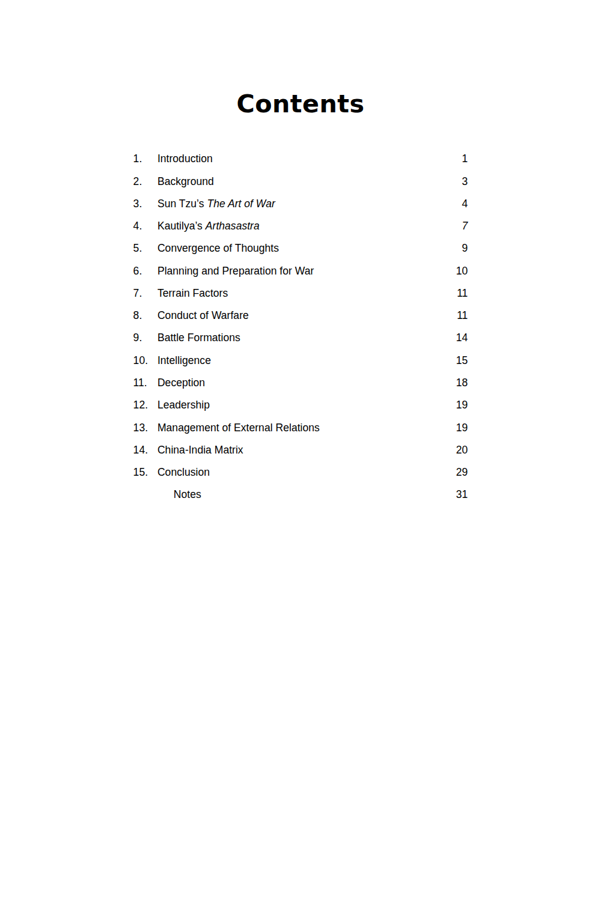Contents
1. Introduction 1
2. Background 3
3. Sun Tzu’s The Art of War 4
4. Kautilya’s Arthasastra 7
5. Convergence of Thoughts 9
6. Planning and Preparation for War 10
7. Terrain Factors 11
8. Conduct of Warfare 11
9. Battle Formations 14
10. Intelligence 15
11. Deception 18
12. Leadership 19
13. Management of External Relations 19
14. China-India Matrix 20
15. Conclusion 29
Notes 31